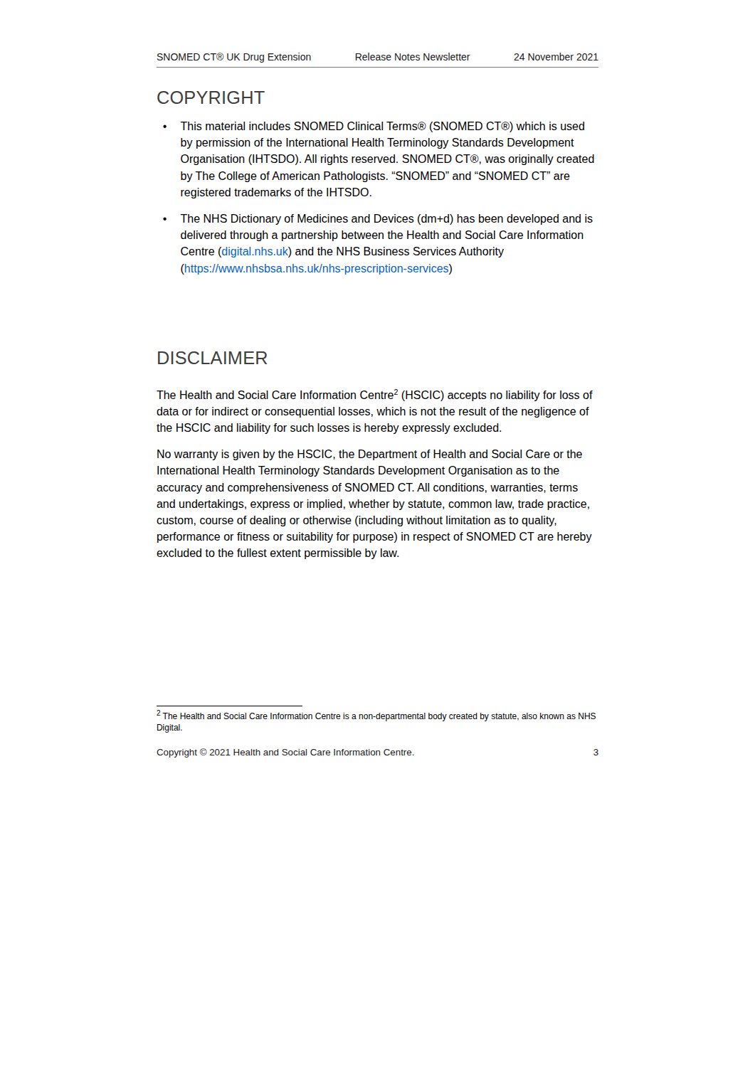SNOMED CT® UK Drug Extension
Release Notes Newsletter
24 November 2021
COPYRIGHT
This material includes SNOMED Clinical Terms® (SNOMED CT®) which is used by permission of the International Health Terminology Standards Development Organisation (IHTSDO). All rights reserved. SNOMED CT®, was originally created by The College of American Pathologists. “SNOMED” and “SNOMED CT” are registered trademarks of the IHTSDO.
The NHS Dictionary of Medicines and Devices (dm+d) has been developed and is delivered through a partnership between the Health and Social Care Information Centre (digital.nhs.uk) and the NHS Business Services Authority (https://www.nhsbsa.nhs.uk/nhs-prescription-services)
DISCLAIMER
The Health and Social Care Information Centre2 (HSCIC) accepts no liability for loss of data or for indirect or consequential losses, which is not the result of the negligence of the HSCIC and liability for such losses is hereby expressly excluded.
No warranty is given by the HSCIC, the Department of Health and Social Care or the International Health Terminology Standards Development Organisation as to the accuracy and comprehensiveness of SNOMED CT. All conditions, warranties, terms and undertakings, express or implied, whether by statute, common law, trade practice, custom, course of dealing or otherwise (including without limitation as to quality, performance or fitness or suitability for purpose) in respect of SNOMED CT are hereby excluded to the fullest extent permissible by law.
2 The Health and Social Care Information Centre is a non-departmental body created by statute, also known as NHS Digital.
Copyright © 2021 Health and Social Care Information Centre.
3